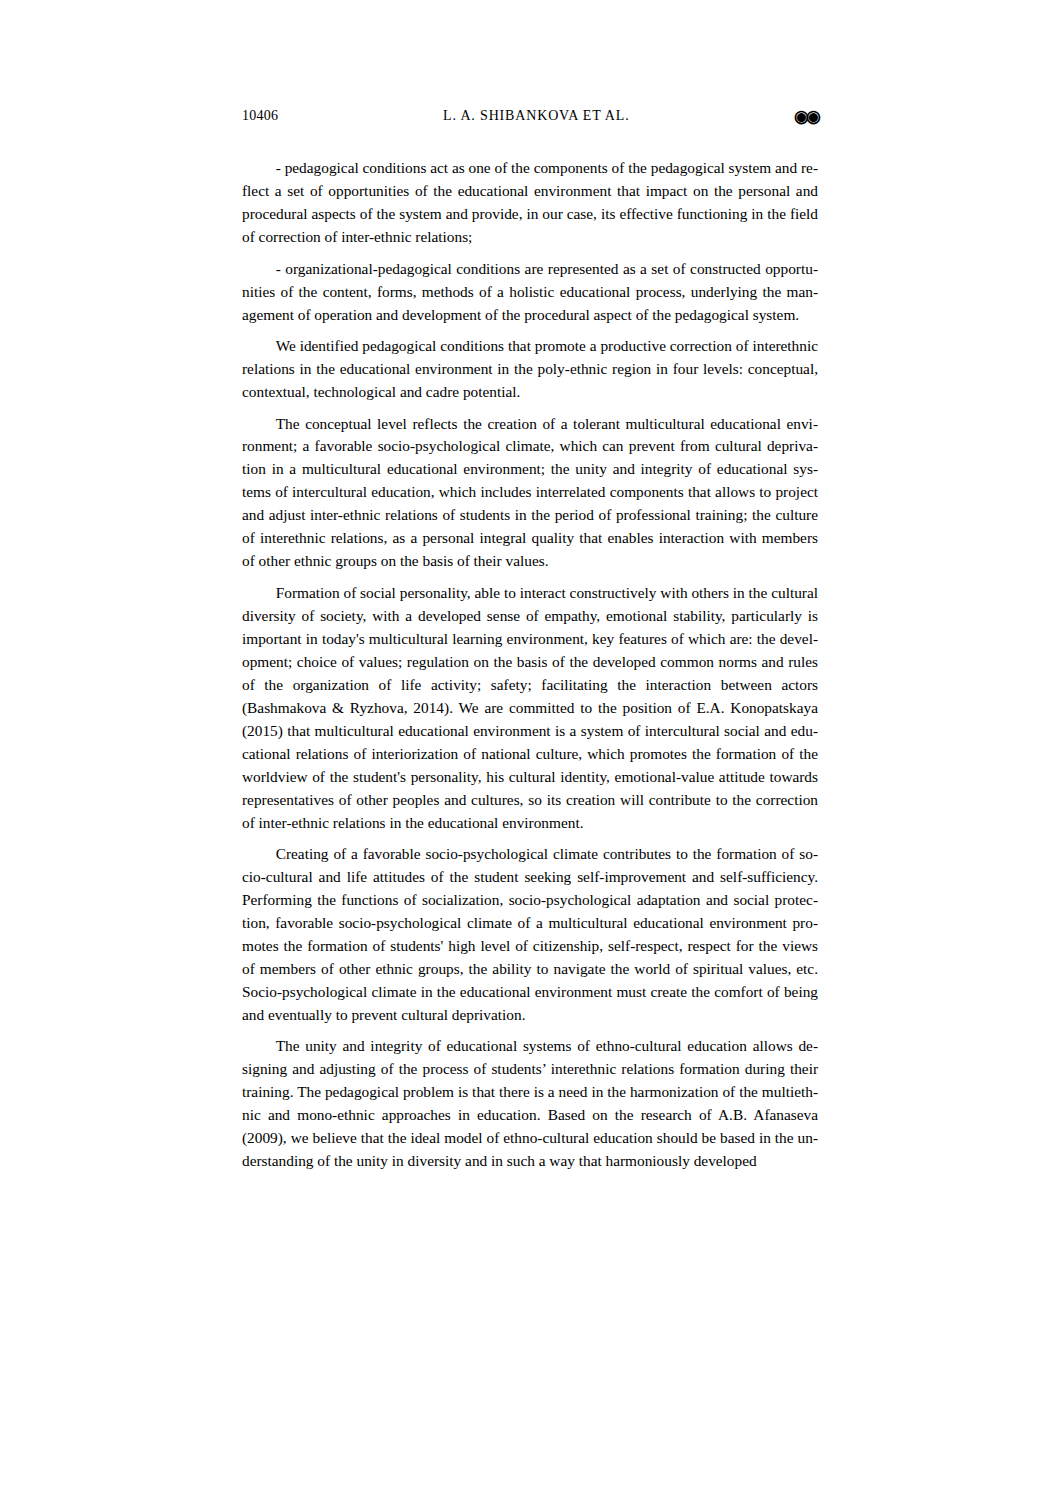10406 L. A. SHIBANKOVA ET AL. ◉◉
- pedagogical conditions act as one of the components of the pedagogical system and reflect a set of opportunities of the educational environment that impact on the personal and procedural aspects of the system and provide, in our case, its effective functioning in the field of correction of inter-ethnic relations;
- organizational-pedagogical conditions are represented as a set of constructed opportunities of the content, forms, methods of a holistic educational process, underlying the management of operation and development of the procedural aspect of the pedagogical system.
We identified pedagogical conditions that promote a productive correction of interethnic relations in the educational environment in the poly-ethnic region in four levels: conceptual, contextual, technological and cadre potential.
The conceptual level reflects the creation of a tolerant multicultural educational environment; a favorable socio-psychological climate, which can prevent from cultural deprivation in a multicultural educational environment; the unity and integrity of educational systems of intercultural education, which includes interrelated components that allows to project and adjust inter-ethnic relations of students in the period of professional training; the culture of interethnic relations, as a personal integral quality that enables interaction with members of other ethnic groups on the basis of their values.
Formation of social personality, able to interact constructively with others in the cultural diversity of society, with a developed sense of empathy, emotional stability, particularly is important in today's multicultural learning environment, key features of which are: the development; choice of values; regulation on the basis of the developed common norms and rules of the organization of life activity; safety; facilitating the interaction between actors (Bashmakova & Ryzhova, 2014). We are committed to the position of E.A. Konopatskaya (2015) that multicultural educational environment is a system of intercultural social and educational relations of interiorization of national culture, which promotes the formation of the worldview of the student's personality, his cultural identity, emotional-value attitude towards representatives of other peoples and cultures, so its creation will contribute to the correction of inter-ethnic relations in the educational environment.
Creating of a favorable socio-psychological climate contributes to the formation of socio-cultural and life attitudes of the student seeking self-improvement and self-sufficiency. Performing the functions of socialization, socio-psychological adaptation and social protection, favorable socio-psychological climate of a multicultural educational environment promotes the formation of students' high level of citizenship, self-respect, respect for the views of members of other ethnic groups, the ability to navigate the world of spiritual values, etc. Socio-psychological climate in the educational environment must create the comfort of being and eventually to prevent cultural deprivation.
The unity and integrity of educational systems of ethno-cultural education allows designing and adjusting of the process of students’ interethnic relations formation during their training. The pedagogical problem is that there is a need in the harmonization of the multiethnic and mono-ethnic approaches in education. Based on the research of A.B. Afanaseva (2009), we believe that the ideal model of ethno-cultural education should be based in the understanding of the unity in diversity and in such a way that harmoniously developed